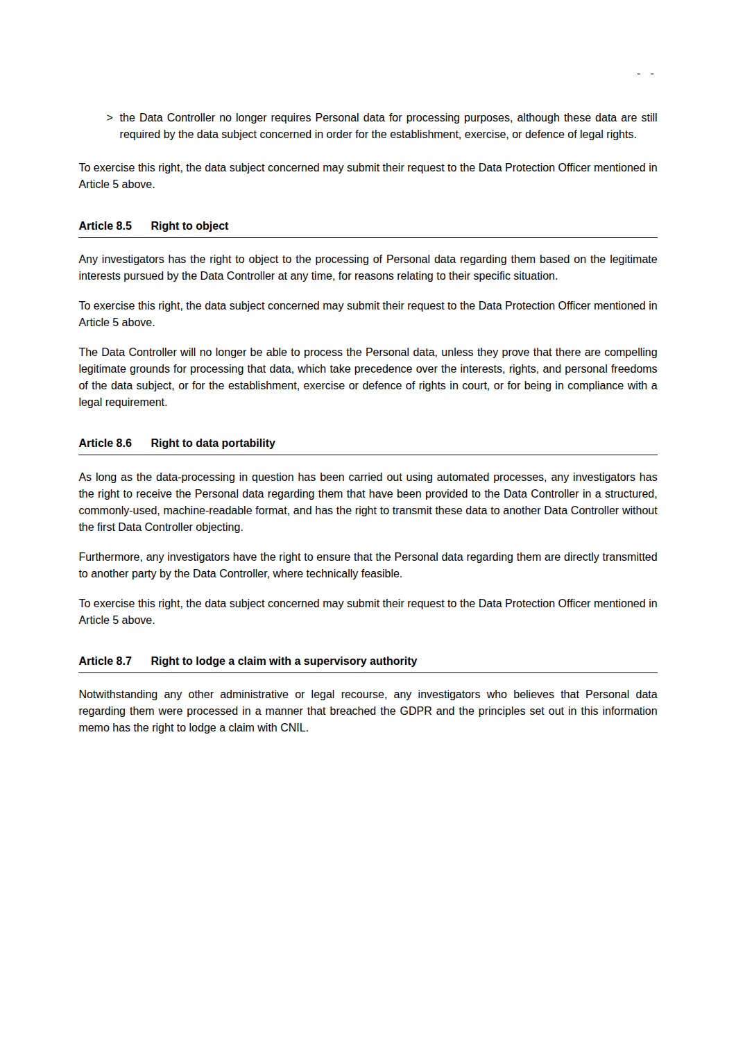- -
the Data Controller no longer requires Personal data for processing purposes, although these data are still required by the data subject concerned in order for the establishment, exercise, or defence of legal rights.
To exercise this right, the data subject concerned may submit their request to the Data Protection Officer mentioned in Article 5 above.
Article 8.5 Right to object
Any investigators has the right to object to the processing of Personal data regarding them based on the legitimate interests pursued by the Data Controller at any time, for reasons relating to their specific situation.
To exercise this right, the data subject concerned may submit their request to the Data Protection Officer mentioned in Article 5 above.
The Data Controller will no longer be able to process the Personal data, unless they prove that there are compelling legitimate grounds for processing that data, which take precedence over the interests, rights, and personal freedoms of the data subject, or for the establishment, exercise or defence of rights in court, or for being in compliance with a legal requirement.
Article 8.6 Right to data portability
As long as the data-processing in question has been carried out using automated processes, any investigators has the right to receive the Personal data regarding them that have been provided to the Data Controller in a structured, commonly-used, machine-readable format, and has the right to transmit these data to another Data Controller without the first Data Controller objecting.
Furthermore, any investigators have the right to ensure that the Personal data regarding them are directly transmitted to another party by the Data Controller, where technically feasible.
To exercise this right, the data subject concerned may submit their request to the Data Protection Officer mentioned in Article 5 above.
Article 8.7 Right to lodge a claim with a supervisory authority
Notwithstanding any other administrative or legal recourse, any investigators who believes that Personal data regarding them were processed in a manner that breached the GDPR and the principles set out in this information memo has the right to lodge a claim with CNIL.